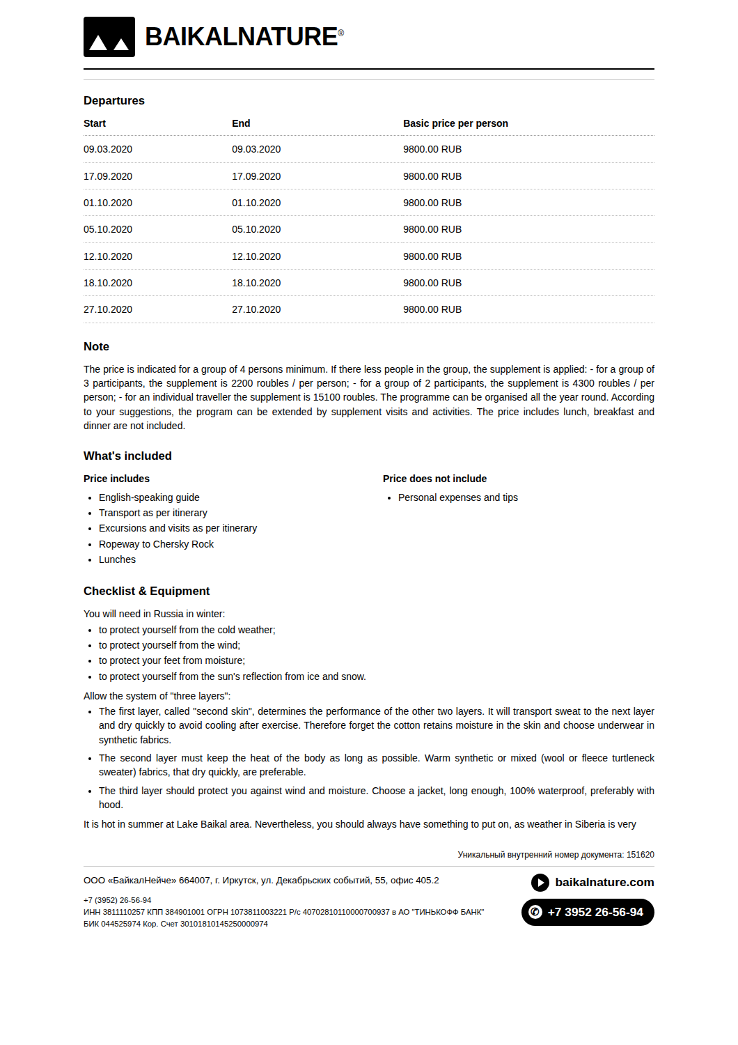BAIKALNATURE®
Departures
| Start | End | Basic price per person |
| --- | --- | --- |
| 09.03.2020 | 09.03.2020 | 9800.00 RUB |
| 17.09.2020 | 17.09.2020 | 9800.00 RUB |
| 01.10.2020 | 01.10.2020 | 9800.00 RUB |
| 05.10.2020 | 05.10.2020 | 9800.00 RUB |
| 12.10.2020 | 12.10.2020 | 9800.00 RUB |
| 18.10.2020 | 18.10.2020 | 9800.00 RUB |
| 27.10.2020 | 27.10.2020 | 9800.00 RUB |
Note
The price is indicated for a group of 4 persons minimum. If there less people in the group, the supplement is applied: - for a group of 3 participants, the supplement is 2200 roubles / per person; - for a group of 2 participants, the supplement is 4300 roubles / per person; - for an individual traveller the supplement is 15100 roubles. The programme can be organised all the year round. According to your suggestions, the program can be extended by supplement visits and activities. The price includes lunch, breakfast and dinner are not included.
What's included
Price includes
English-speaking guide
Transport as per itinerary
Excursions and visits as per itinerary
Ropeway to Chersky Rock
Lunches
Price does not include
Personal expenses and tips
Checklist & Equipment
You will need in Russia in winter:
to protect yourself from the cold weather;
to protect yourself from the wind;
to protect your feet from moisture;
to protect yourself from the sun's reflection from ice and snow.
Allow the system of "three layers":
The first layer, called "second skin", determines the performance of the other two layers. It will transport sweat to the next layer and dry quickly to avoid cooling after exercise. Therefore forget the cotton retains moisture in the skin and choose underwear in synthetic fabrics.
The second layer must keep the heat of the body as long as possible. Warm synthetic or mixed (wool or fleece turtleneck sweater) fabrics, that dry quickly, are preferable.
The third layer should protect you against wind and moisture. Choose a jacket, long enough, 100% waterproof, preferably with hood.
It is hot in summer at Lake Baikal area. Nevertheless, you should always have something to put on, as weather in Siberia is very
Уникальный внутренний номер документа: 151620
ООО «БайкалНейче» 664007, г. Иркутск, ул. Декабрьских событий, 55, офис 405.2
+7 (3952) 26-56-94
ИНН 3811110257 КПП 384901001 ОГРН 1073811003221 Р/с 40702810110000700937 в АО "ТИНЬКОФФ БАНК"
БИК 044525974 Кор. Счет 30101810145250000974
baikalnature.com
✆ +7 3952 26-56-94